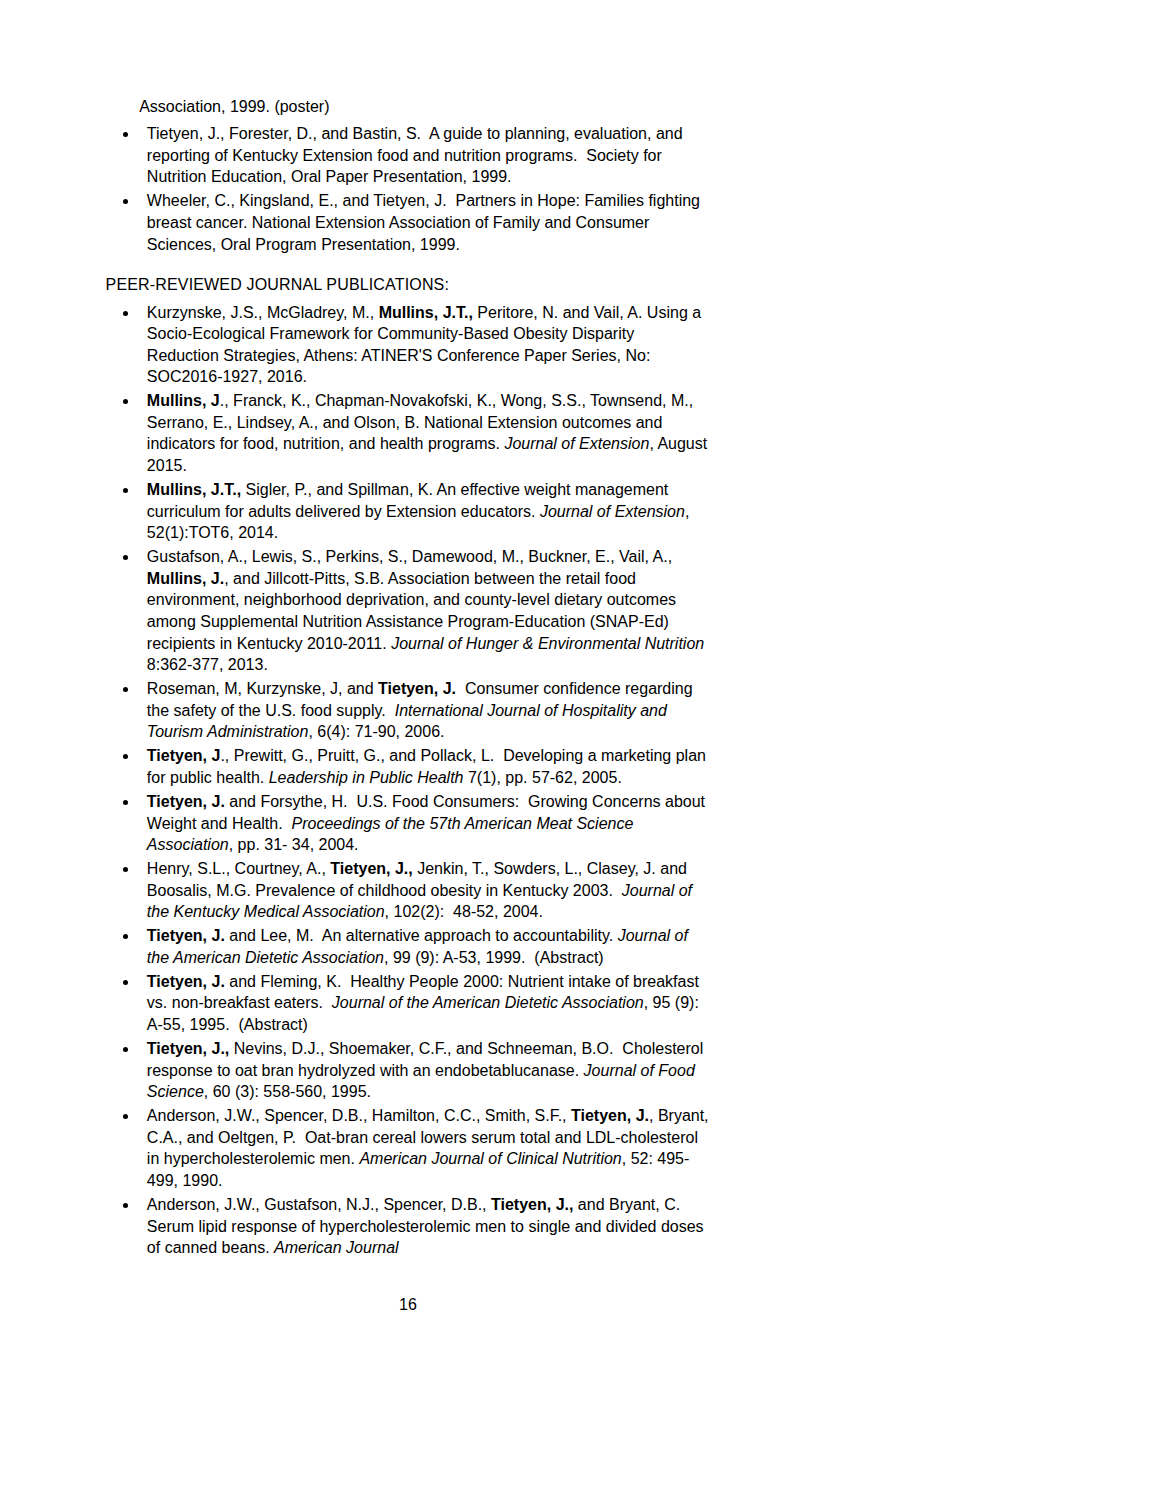Association, 1999. (poster)
Tietyen, J., Forester, D., and Bastin, S. A guide to planning, evaluation, and reporting of Kentucky Extension food and nutrition programs. Society for Nutrition Education, Oral Paper Presentation, 1999.
Wheeler, C., Kingsland, E., and Tietyen, J. Partners in Hope: Families fighting breast cancer. National Extension Association of Family and Consumer Sciences, Oral Program Presentation, 1999.
PEER-REVIEWED JOURNAL PUBLICATIONS:
Kurzynske, J.S., McGladrey, M., Mullins, J.T., Peritore, N. and Vail, A. Using a Socio-Ecological Framework for Community-Based Obesity Disparity Reduction Strategies, Athens: ATINER'S Conference Paper Series, No: SOC2016-1927, 2016.
Mullins, J., Franck, K., Chapman-Novakofski, K., Wong, S.S., Townsend, M., Serrano, E., Lindsey, A., and Olson, B. National Extension outcomes and indicators for food, nutrition, and health programs. Journal of Extension, August 2015.
Mullins, J.T., Sigler, P., and Spillman, K. An effective weight management curriculum for adults delivered by Extension educators. Journal of Extension, 52(1):TOT6, 2014.
Gustafson, A., Lewis, S., Perkins, S., Damewood, M., Buckner, E., Vail, A., Mullins, J., and Jillcott-Pitts, S.B. Association between the retail food environment, neighborhood deprivation, and county-level dietary outcomes among Supplemental Nutrition Assistance Program-Education (SNAP-Ed) recipients in Kentucky 2010-2011. Journal of Hunger & Environmental Nutrition 8:362-377, 2013.
Roseman, M, Kurzynske, J, and Tietyen, J. Consumer confidence regarding the safety of the U.S. food supply. International Journal of Hospitality and Tourism Administration, 6(4): 71-90, 2006.
Tietyen, J., Prewitt, G., Pruitt, G., and Pollack, L. Developing a marketing plan for public health. Leadership in Public Health 7(1), pp. 57-62, 2005.
Tietyen, J. and Forsythe, H. U.S. Food Consumers: Growing Concerns about Weight and Health. Proceedings of the 57th American Meat Science Association, pp. 31- 34, 2004.
Henry, S.L., Courtney, A., Tietyen, J., Jenkin, T., Sowders, L., Clasey, J. and Boosalis, M.G. Prevalence of childhood obesity in Kentucky 2003. Journal of the Kentucky Medical Association, 102(2): 48-52, 2004.
Tietyen, J. and Lee, M. An alternative approach to accountability. Journal of the American Dietetic Association, 99 (9): A-53, 1999. (Abstract)
Tietyen, J. and Fleming, K. Healthy People 2000: Nutrient intake of breakfast vs. non-breakfast eaters. Journal of the American Dietetic Association, 95 (9): A-55, 1995. (Abstract)
Tietyen, J., Nevins, D.J., Shoemaker, C.F., and Schneeman, B.O. Cholesterol response to oat bran hydrolyzed with an endobetablucanase. Journal of Food Science, 60 (3): 558-560, 1995.
Anderson, J.W., Spencer, D.B., Hamilton, C.C., Smith, S.F., Tietyen, J., Bryant, C.A., and Oeltgen, P. Oat-bran cereal lowers serum total and LDL-cholesterol in hypercholesterolemic men. American Journal of Clinical Nutrition, 52: 495-499, 1990.
Anderson, J.W., Gustafson, N.J., Spencer, D.B., Tietyen, J., and Bryant, C. Serum lipid response of hypercholesterolemic men to single and divided doses of canned beans. American Journal
16